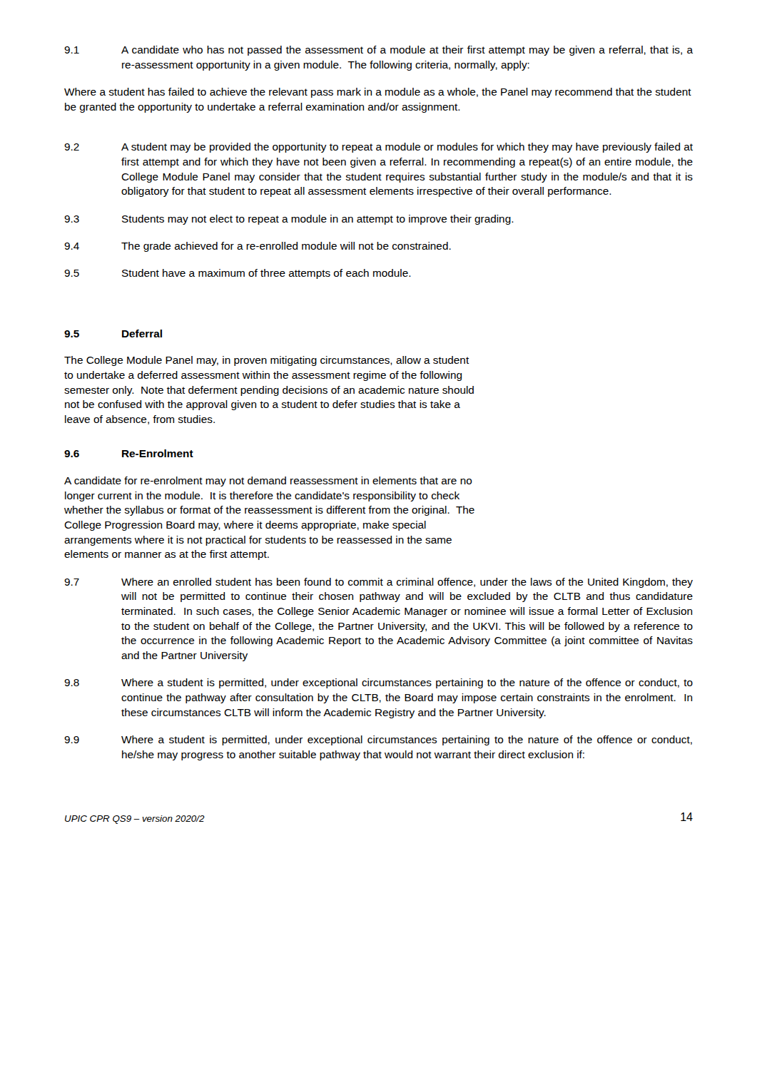9.1
A candidate who has not passed the assessment of a module at their first attempt may be given a referral, that is, a re-assessment opportunity in a given module. The following criteria, normally, apply:
Where a student has failed to achieve the relevant pass mark in a module as a whole, the Panel may recommend that the student be granted the opportunity to undertake a referral examination and/or assignment.
9.2
A student may be provided the opportunity to repeat a module or modules for which they may have previously failed at first attempt and for which they have not been given a referral. In recommending a repeat(s) of an entire module, the College Module Panel may consider that the student requires substantial further study in the module/s and that it is obligatory for that student to repeat all assessment elements irrespective of their overall performance.
9.3
Students may not elect to repeat a module in an attempt to improve their grading.
9.4
The grade achieved for a re-enrolled module will not be constrained.
9.5
Student have a maximum of three attempts of each module.
9.5
Deferral
The College Module Panel may, in proven mitigating circumstances, allow a student
to undertake a deferred assessment within the assessment regime of the following
semester only. Note that deferment pending decisions of an academic nature should
not be confused with the approval given to a student to defer studies that is take a
leave of absence, from studies.
9.6
Re-Enrolment
A candidate for re-enrolment may not demand reassessment in elements that are no
longer current in the module. It is therefore the candidate's responsibility to check
whether the syllabus or format of the reassessment is different from the original. The
College Progression Board may, where it deems appropriate, make special
arrangements where it is not practical for students to be reassessed in the same
elements or manner as at the first attempt.
9.7
Where an enrolled student has been found to commit a criminal offence, under the laws of the United Kingdom, they will not be permitted to continue their chosen pathway and will be excluded by the CLTB and thus candidature terminated. In such cases, the College Senior Academic Manager or nominee will issue a formal Letter of Exclusion to the student on behalf of the College, the Partner University, and the UKVI. This will be followed by a reference to the occurrence in the following Academic Report to the Academic Advisory Committee (a joint committee of Navitas and the Partner University
9.8
Where a student is permitted, under exceptional circumstances pertaining to the nature of the offence or conduct, to continue the pathway after consultation by the CLTB, the Board may impose certain constraints in the enrolment. In these circumstances CLTB will inform the Academic Registry and the Partner University.
9.9
Where a student is permitted, under exceptional circumstances pertaining to the nature of the offence or conduct, he/she may progress to another suitable pathway that would not warrant their direct exclusion if:
UPIC CPR QS9 – version 2020/2
14